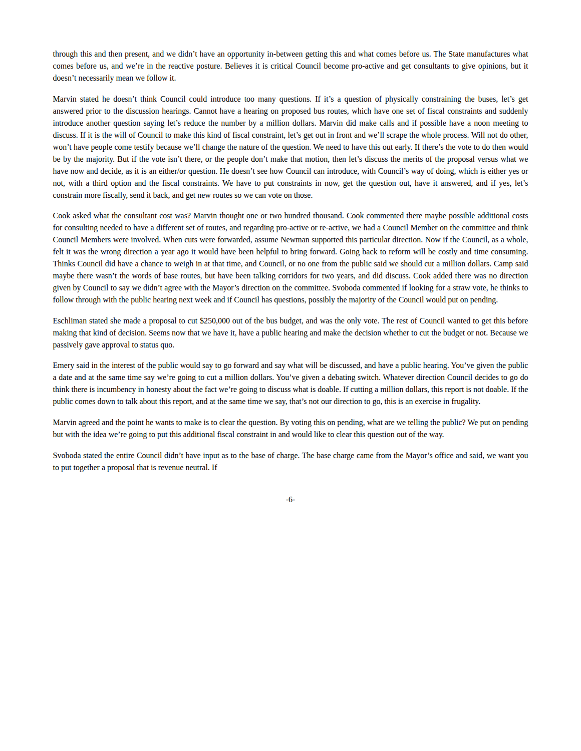through this and then present, and we didn’t have an opportunity in-between getting this and what comes before us. The State manufactures what comes before us, and we’re in the reactive posture. Believes it is critical Council become pro-active and get consultants to give opinions, but it doesn’t necessarily mean we follow it.
Marvin stated he doesn’t think Council could introduce too many questions. If it’s a question of physically constraining the buses, let’s get answered prior to the discussion hearings. Cannot have a hearing on proposed bus routes, which have one set of fiscal constraints and suddenly introduce another question saying let’s reduce the number by a million dollars. Marvin did make calls and if possible have a noon meeting to discuss. If it is the will of Council to make this kind of fiscal constraint, let’s get out in front and we’ll scrape the whole process. Will not do other, won’t have people come testify because we’ll change the nature of the question. We need to have this out early. If there’s the vote to do then would be by the majority. But if the vote isn’t there, or the people don’t make that motion, then let’s discuss the merits of the proposal versus what we have now and decide, as it is an either/or question. He doesn’t see how Council can introduce, with Council’s way of doing, which is either yes or not, with a third option and the fiscal constraints. We have to put constraints in now, get the question out, have it answered, and if yes, let’s constrain more fiscally, send it back, and get new routes so we can vote on those.
Cook asked what the consultant cost was? Marvin thought one or two hundred thousand. Cook commented there maybe possible additional costs for consulting needed to have a different set of routes, and regarding pro-active or re-active, we had a Council Member on the committee and think Council Members were involved. When cuts were forwarded, assume Newman supported this particular direction. Now if the Council, as a whole, felt it was the wrong direction a year ago it would have been helpful to bring forward. Going back to reform will be costly and time consuming. Thinks Council did have a chance to weigh in at that time, and Council, or no one from the public said we should cut a million dollars. Camp said maybe there wasn’t the words of base routes, but have been talking corridors for two years, and did discuss. Cook added there was no direction given by Council to say we didn’t agree with the Mayor’s direction on the committee. Svoboda commented if looking for a straw vote, he thinks to follow through with the public hearing next week and if Council has questions, possibly the majority of the Council would put on pending.
Eschliman stated she made a proposal to cut $250,000 out of the bus budget, and was the only vote. The rest of Council wanted to get this before making that kind of decision. Seems now that we have it, have a public hearing and make the decision whether to cut the budget or not. Because we passively gave approval to status quo.
Emery said in the interest of the public would say to go forward and say what will be discussed, and have a public hearing. You’ve given the public a date and at the same time say we’re going to cut a million dollars. You’ve given a debating switch. Whatever direction Council decides to go do think there is incumbency in honesty about the fact we’re going to discuss what is doable. If cutting a million dollars, this report is not doable. If the public comes down to talk about this report, and at the same time we say, that’s not our direction to go, this is an exercise in frugality.
Marvin agreed and the point he wants to make is to clear the question. By voting this on pending, what are we telling the public? We put on pending but with the idea we’re going to put this additional fiscal constraint in and would like to clear this question out of the way.
Svoboda stated the entire Council didn’t have input as to the base of charge. The base charge came from the Mayor’s office and said, we want you to put together a proposal that is revenue neutral. If
-6-